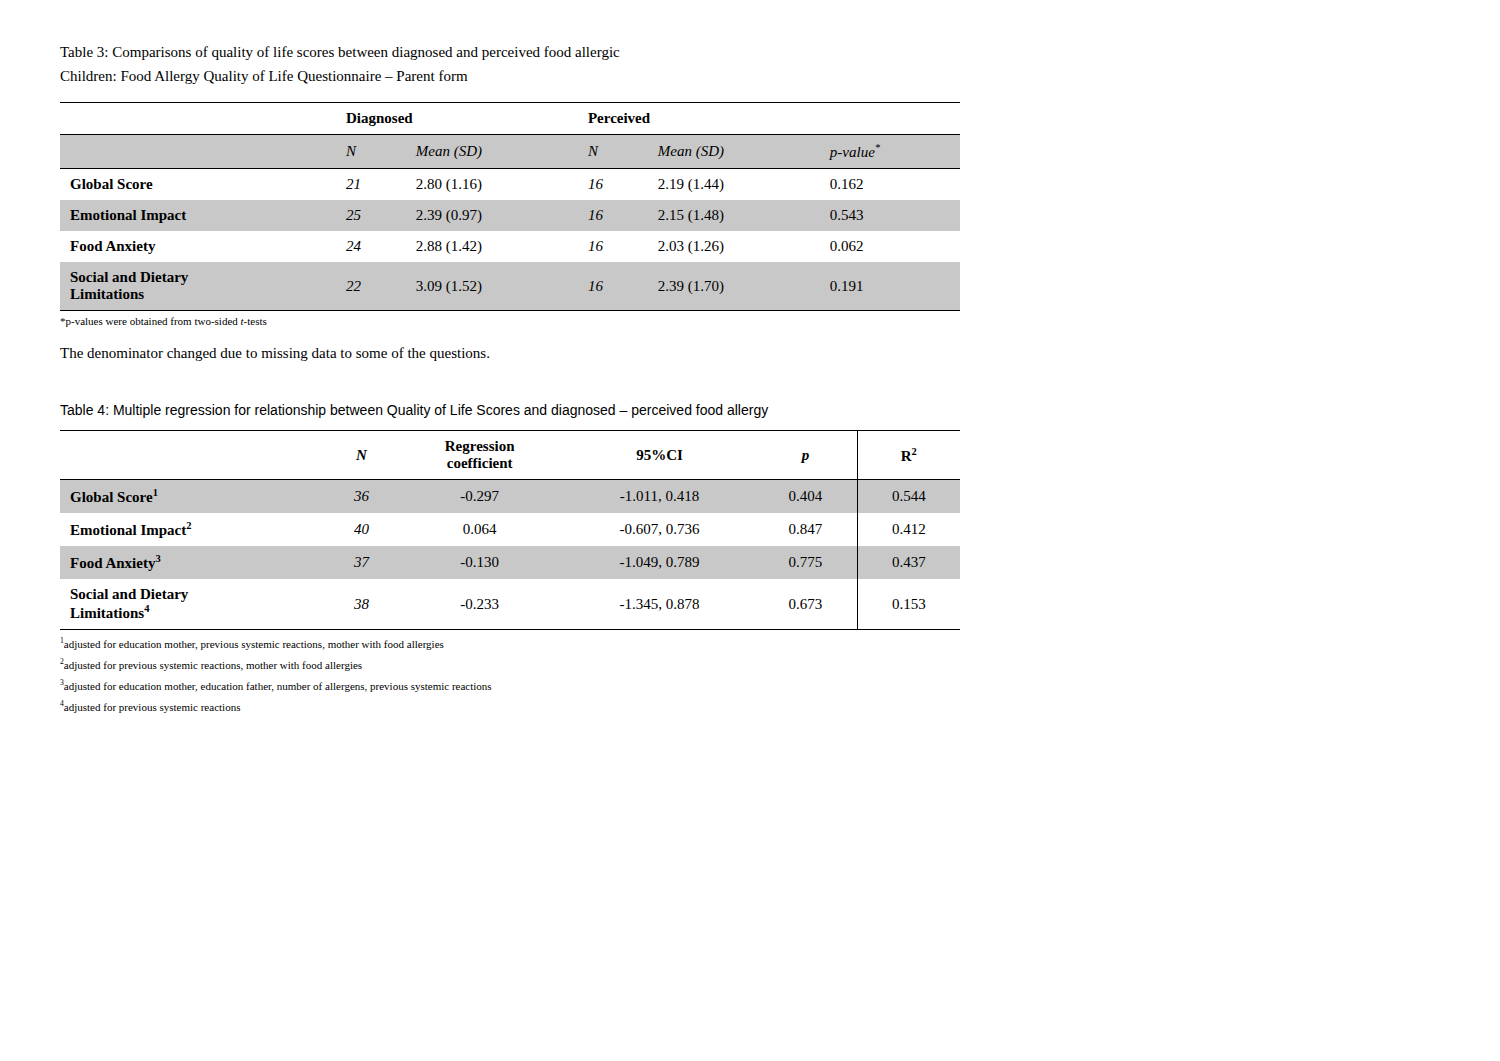Table 3: Comparisons of quality of life scores between diagnosed and perceived food allergic
Children: Food Allergy Quality of Life Questionnaire – Parent form
| | Diagnosed | Perceived | |
| --- | --- | --- | --- |
| | N | Mean (SD) | N | Mean (SD) | p-value * |
| Global Score | 21 | 2.80 (1.16) | 16 | 2.19 (1.44) | 0.162 |
| Emotional Impact | 25 | 2.39 (0.97) | 16 | 2.15 (1.48) | 0.543 |
| Food Anxiety | 24 | 2.88 (1.42) | 16 | 2.03 (1.26) | 0.062 |
| Social and Dietary Limitations | 22 | 3.09 (1.52) | 16 | 2.39 (1.70) | 0.191 |
*p-values were obtained from two-sided t-tests
The denominator changed due to missing data to some of the questions.
Table 4: Multiple regression for relationship between Quality of Life Scores and diagnosed – perceived food allergy
| | N | Regression coefficient | 95%CI | p | R 2 |
| --- | --- | --- | --- | --- | --- |
| Global Score 1 | 36 | -0.297 | -1.011, 0.418 | 0.404 | 0.544 |
| Emotional Impact 2 | 40 | 0.064 | -0.607, 0.736 | 0.847 | 0.412 |
| Food Anxiety 3 | 37 | -0.130 | -1.049, 0.789 | 0.775 | 0.437 |
| Social and Dietary Limitations 4 | 38 | -0.233 | -1.345, 0.878 | 0.673 | 0.153 |
1adjusted for education mother, previous systemic reactions, mother with food allergies
2adjusted for previous systemic reactions, mother with food allergies
3adjusted for education mother, education father, number of allergens, previous systemic reactions
4adjusted for previous systemic reactions